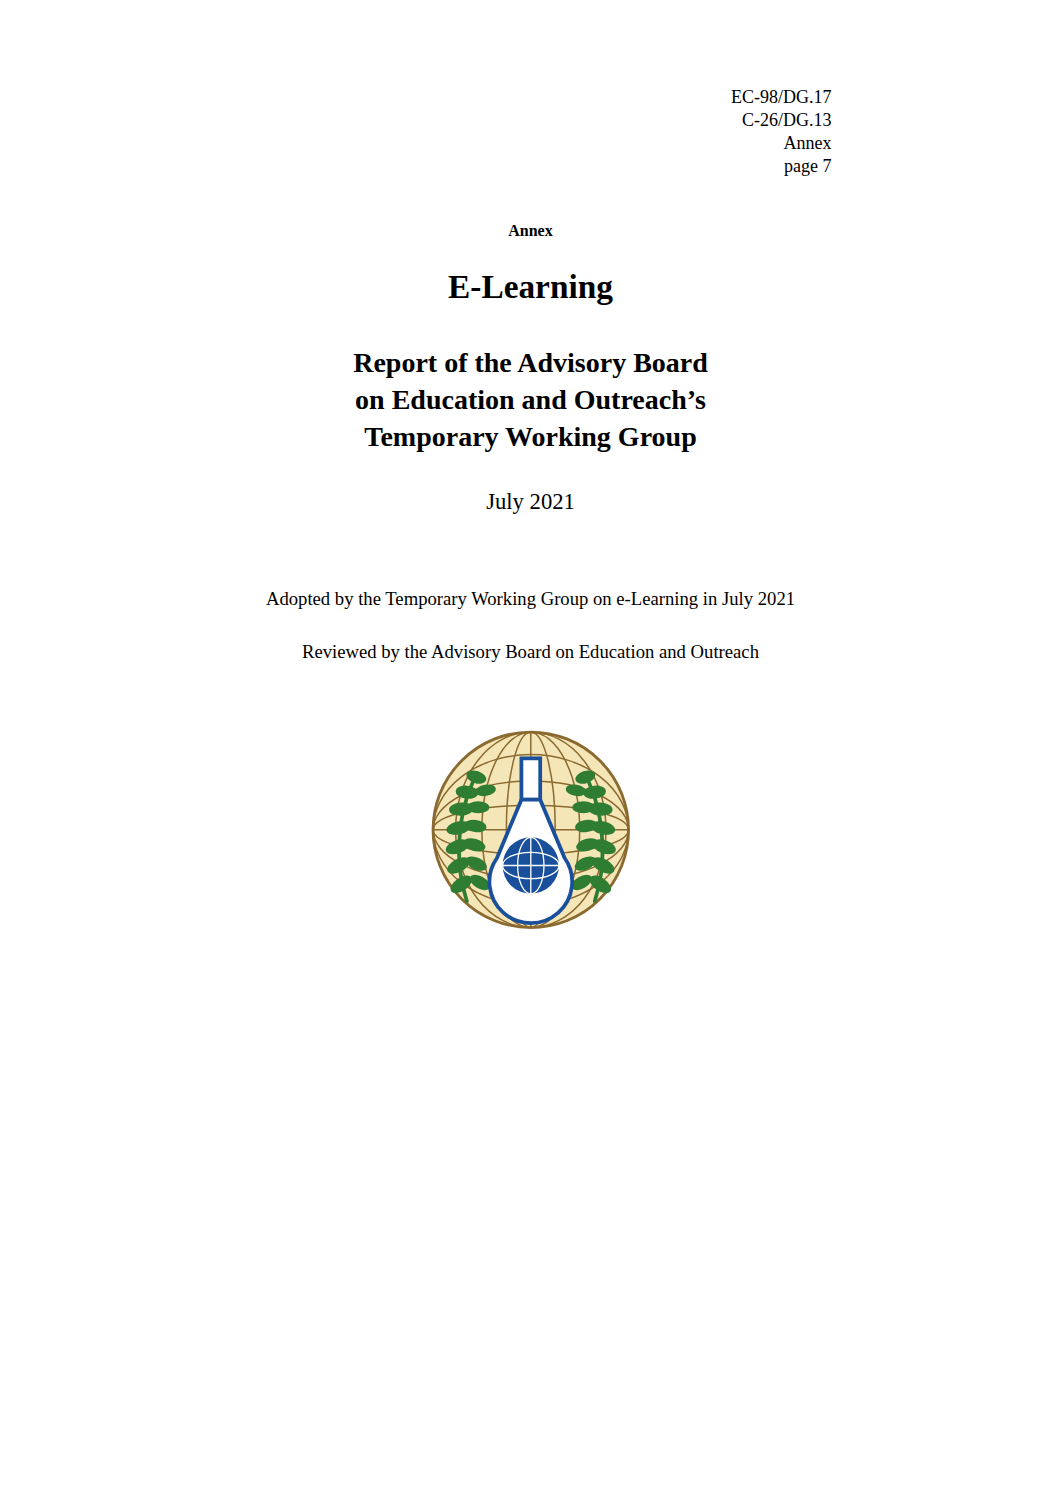EC-98/DG.17
C-26/DG.13
Annex
page 7
Annex
E-Learning
Report of the Advisory Board
on Education and Outreach’s
Temporary Working Group
July 2021
Adopted by the Temporary Working Group on e-Learning in July 2021
Reviewed by the Advisory Board on Education and Outreach